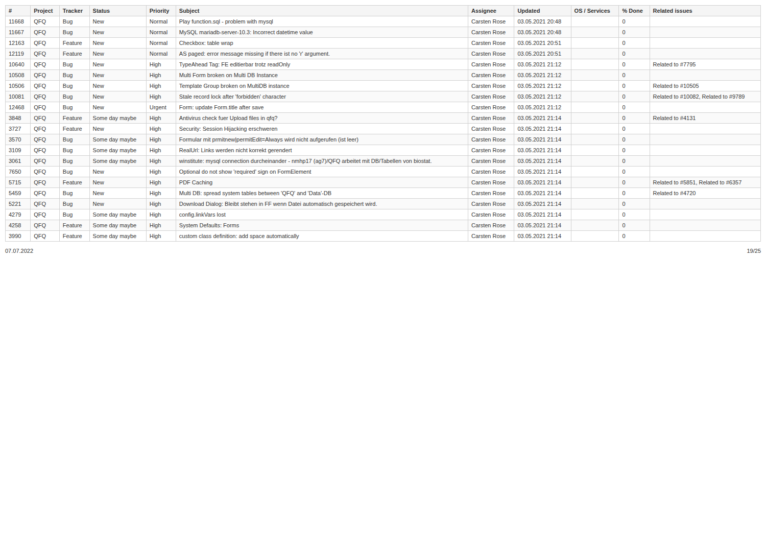| # | Project | Tracker | Status | Priority | Subject | Assignee | Updated | OS / Services | % Done | Related issues |
| --- | --- | --- | --- | --- | --- | --- | --- | --- | --- | --- |
| 11668 | QFQ | Bug | New | Normal | Play function.sql - problem with mysql | Carsten Rose | 03.05.2021 20:48 | | 0 | |
| 11667 | QFQ | Bug | New | Normal | MySQL mariadb-server-10.3: Incorrect datetime value | Carsten Rose | 03.05.2021 20:48 | | 0 | |
| 12163 | QFQ | Feature | New | Normal | Checkbox: table wrap | Carsten Rose | 03.05.2021 20:51 | | 0 | |
| 12119 | QFQ | Feature | New | Normal | AS paged: error message missing if there ist no 'r' argument. | Carsten Rose | 03.05.2021 20:51 | | 0 | |
| 10640 | QFQ | Bug | New | High | TypeAhead Tag: FE editierbar trotz readOnly | Carsten Rose | 03.05.2021 21:12 | | 0 | Related to #7795 |
| 10508 | QFQ | Bug | New | High | Multi Form broken on Multi DB Instance | Carsten Rose | 03.05.2021 21:12 | | 0 | |
| 10506 | QFQ | Bug | New | High | Template Group broken on MultiDB instance | Carsten Rose | 03.05.2021 21:12 | | 0 | Related to #10505 |
| 10081 | QFQ | Bug | New | High | Stale record lock after 'forbidden' character | Carsten Rose | 03.05.2021 21:12 | | 0 | Related to #10082, Related to #9789 |
| 12468 | QFQ | Bug | New | Urgent | Form: update Form.title after save | Carsten Rose | 03.05.2021 21:12 | | 0 | |
| 3848 | QFQ | Feature | Some day maybe | High | Antivirus check fuer Upload files in qfq? | Carsten Rose | 03.05.2021 21:14 | | 0 | Related to #4131 |
| 3727 | QFQ | Feature | New | High | Security: Session Hijacking erschweren | Carsten Rose | 03.05.2021 21:14 | | 0 | |
| 3570 | QFQ | Bug | Some day maybe | High | Formular mit prmitnew/permitEdit=Always wird nicht aufgerufen (ist leer) | Carsten Rose | 03.05.2021 21:14 | | 0 | |
| 3109 | QFQ | Bug | Some day maybe | High | RealUrl: Links werden nicht korrekt gerendert | Carsten Rose | 03.05.2021 21:14 | | 0 | |
| 3061 | QFQ | Bug | Some day maybe | High | winstitute: mysql connection durcheinander - nmhp17 (ag7)/QFQ arbeitet mit DB/Tabellen von biostat. | Carsten Rose | 03.05.2021 21:14 | | 0 | |
| 7650 | QFQ | Bug | New | High | Optional do not show 'required' sign on FormElement | Carsten Rose | 03.05.2021 21:14 | | 0 | |
| 5715 | QFQ | Feature | New | High | PDF Caching | Carsten Rose | 03.05.2021 21:14 | | 0 | Related to #5851, Related to #6357 |
| 5459 | QFQ | Bug | New | High | Multi DB: spread system tables between 'QFQ' and 'Data'-DB | Carsten Rose | 03.05.2021 21:14 | | 0 | Related to #4720 |
| 5221 | QFQ | Bug | New | High | Download Dialog: Bleibt stehen in FF wenn Datei automatisch gespeichert wird. | Carsten Rose | 03.05.2021 21:14 | | 0 | |
| 4279 | QFQ | Bug | Some day maybe | High | config.linkVars lost | Carsten Rose | 03.05.2021 21:14 | | 0 | |
| 4258 | QFQ | Feature | Some day maybe | High | System Defaults: Forms | Carsten Rose | 03.05.2021 21:14 | | 0 | |
| 3990 | QFQ | Feature | Some day maybe | High | custom class definition: add space automatically | Carsten Rose | 03.05.2021 21:14 | | 0 | |
07.07.2022 19/25